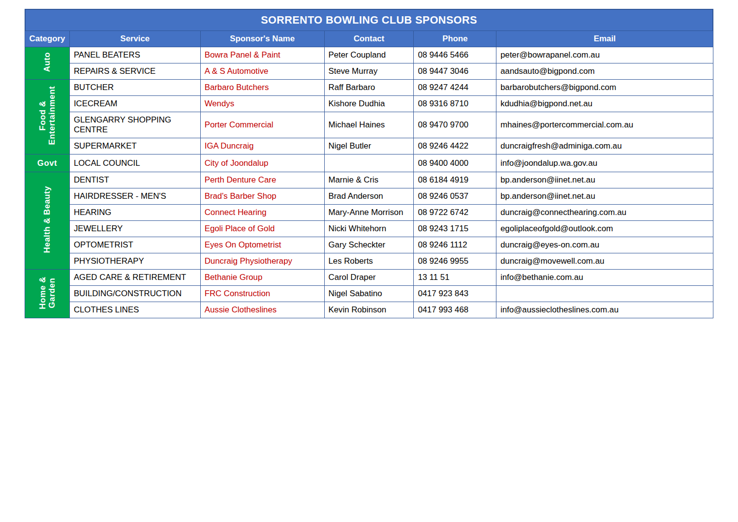SORRENTO BOWLING CLUB SPONSORS
| Category | Service | Sponsor's Name | Contact | Phone | Email |
| --- | --- | --- | --- | --- | --- |
| Auto | PANEL BEATERS | Bowra Panel & Paint | Peter Coupland | 08 9446 5466 | peter@bowrapanel.com.au |
| REPAIRS & SERVICE | A & S Automotive | Steve Murray | 08 9447 3046 | aandsauto@bigpond.com |
| Food & Entertainment | BUTCHER | Barbaro Butchers | Raff Barbaro | 08 9247 4244 | barbarobutchers@bigpond.com |
| ICECREAM | Wendys | Kishore Dudhia | 08 9316 8710 | kdudhia@bigpond.net.au |
| GLENGARRY SHOPPING CENTRE | Porter Commercial | Michael Haines | 08 9470 9700 | mhaines@portercommercial.com.au |
| SUPERMARKET | IGA Duncraig | Nigel Butler | 08 9246 4422 | duncraigfresh@adminiga.com.au |
| Govt | LOCAL COUNCIL | City of Joondalup | | 08 9400 4000 | info@joondalup.wa.gov.au |
| Health & Beauty | DENTIST | Perth Denture Care | Marnie & Cris | 08 6184 4919 | bp.anderson@iinet.net.au |
| HAIRDRESSER - MEN'S | Brad's Barber Shop | Brad Anderson | 08 9246 0537 | bp.anderson@iinet.net.au |
| HEARING | Connect Hearing | Mary-Anne Morrison | 08 9722 6742 | duncraig@connecthearing.com.au |
| JEWELLERY | Egoli Place of Gold | Nicki Whitehorn | 08 9243 1715 | egoliplaceofgold@outlook.com |
| OPTOMETRIST | Eyes On Optometrist | Gary Scheckter | 08 9246 1112 | duncraig@eyes-on.com.au |
| PHYSIOTHERAPY | Duncraig Physiotherapy | Les Roberts | 08 9246 9955 | duncraig@movewell.com.au |
| Home & Garden | AGED CARE & RETIREMENT | Bethanie Group | Carol Draper | 13 11 51 | info@bethanie.com.au |
| BUILDING/CONSTRUCTION | FRC Construction | Nigel Sabatino | 0417 923 843 | |
| CLOTHES LINES | Aussie Clotheslines | Kevin Robinson | 0417 993 468 | info@aussieclotheslines.com.au |